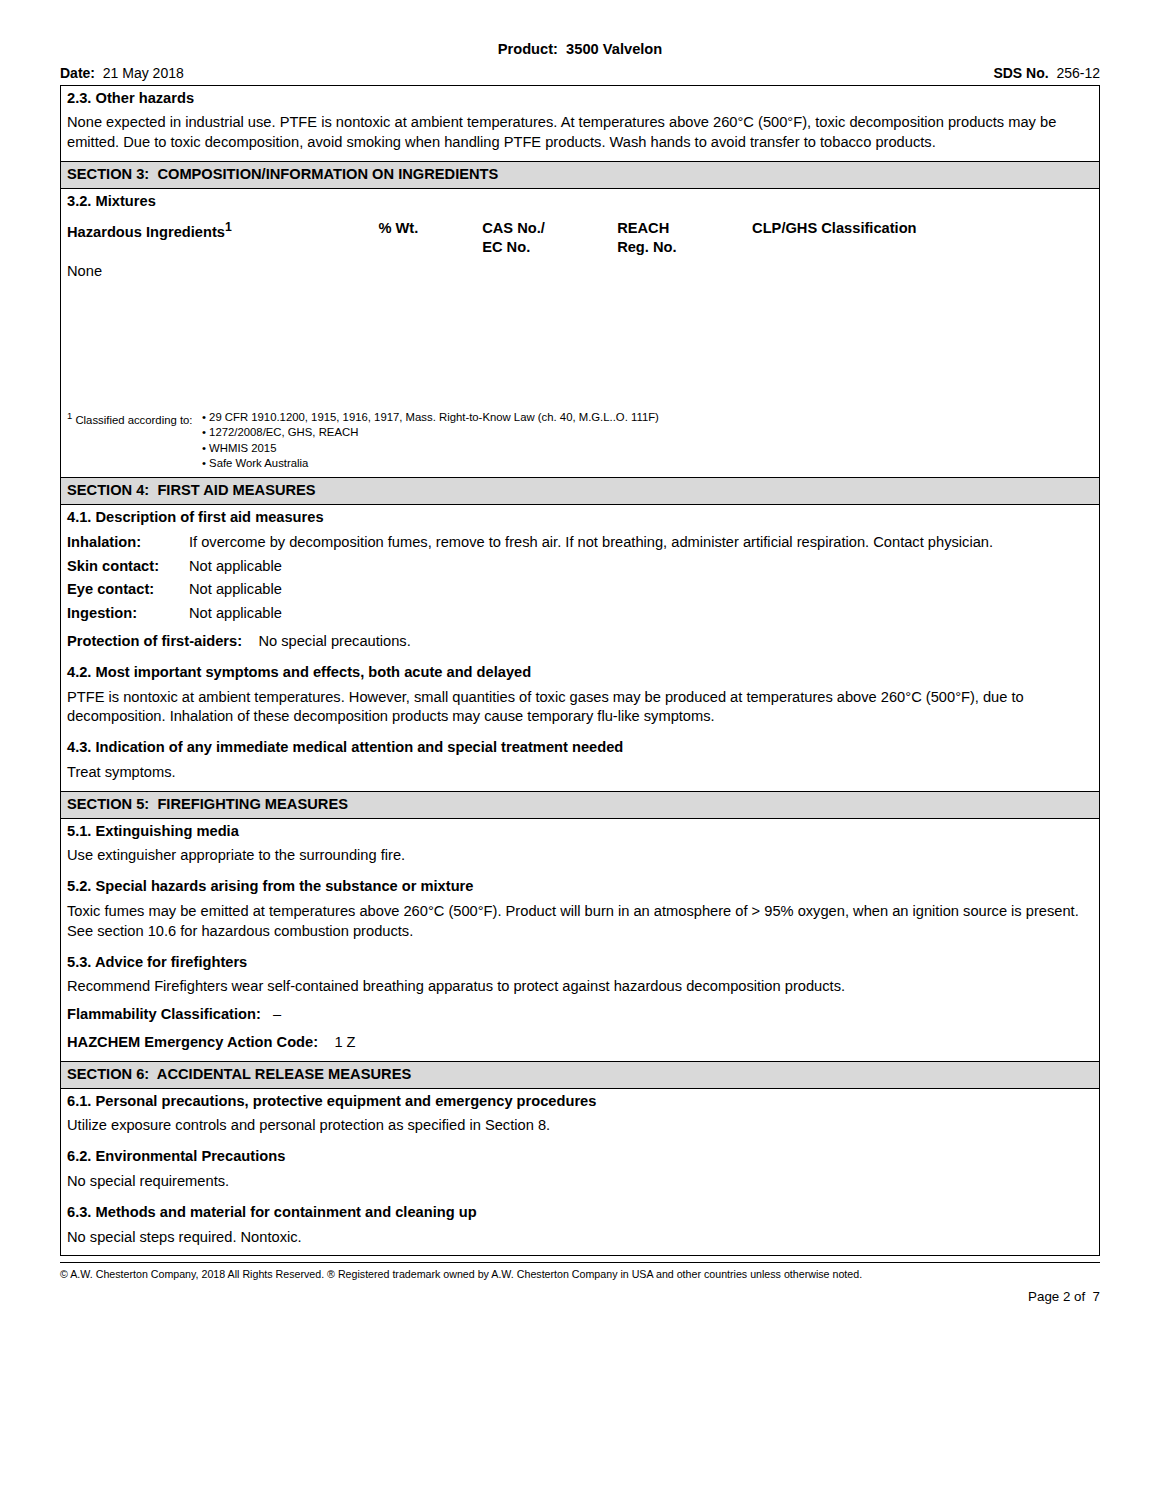Product: 3500 Valvelon
Date: 21 May 2018
SDS No. 256-12
2.3. Other hazards
None expected in industrial use. PTFE is nontoxic at ambient temperatures. At temperatures above 260°C (500°F), toxic decomposition products may be emitted. Due to toxic decomposition, avoid smoking when handling PTFE products. Wash hands to avoid transfer to tobacco products.
SECTION 3: COMPOSITION/INFORMATION ON INGREDIENTS
3.2. Mixtures
| Hazardous Ingredients 1 | % Wt. | CAS No./ EC No. | REACH Reg. No. | CLP/GHS Classification |
| --- | --- | --- | --- | --- |
| None | | | | |
1 Classified according to: • 29 CFR 1910.1200, 1915, 1916, 1917, Mass. Right-to-Know Law (ch. 40, M.G.L..O. 111F)
• 1272/2008/EC, GHS, REACH
• WHMIS 2015
• Safe Work Australia
SECTION 4: FIRST AID MEASURES
4.1. Description of first aid measures
| Inhalation: | If overcome by decomposition fumes, remove to fresh air. If not breathing, administer artificial respiration. Contact physician. |
| Skin contact: | Not applicable |
| Eye contact: | Not applicable |
| Ingestion: | Not applicable |
Protection of first-aiders: No special precautions.
4.2. Most important symptoms and effects, both acute and delayed
PTFE is nontoxic at ambient temperatures. However, small quantities of toxic gases may be produced at temperatures above 260°C (500°F), due to decomposition. Inhalation of these decomposition products may cause temporary flu-like symptoms.
4.3. Indication of any immediate medical attention and special treatment needed
Treat symptoms.
SECTION 5: FIREFIGHTING MEASURES
5.1. Extinguishing media
Use extinguisher appropriate to the surrounding fire.
5.2. Special hazards arising from the substance or mixture
Toxic fumes may be emitted at temperatures above 260°C (500°F). Product will burn in an atmosphere of > 95% oxygen, when an ignition source is present. See section 10.6 for hazardous combustion products.
5.3. Advice for firefighters
Recommend Firefighters wear self-contained breathing apparatus to protect against hazardous decomposition products.
Flammability Classification: –
HAZCHEM Emergency Action Code: 1 Z
SECTION 6: ACCIDENTAL RELEASE MEASURES
6.1. Personal precautions, protective equipment and emergency procedures
Utilize exposure controls and personal protection as specified in Section 8.
6.2. Environmental Precautions
No special requirements.
6.3. Methods and material for containment and cleaning up
No special steps required. Nontoxic.
© A.W. Chesterton Company, 2018 All Rights Reserved. ® Registered trademark owned by A.W. Chesterton Company in USA and other countries unless otherwise noted.
Page 2 of 7